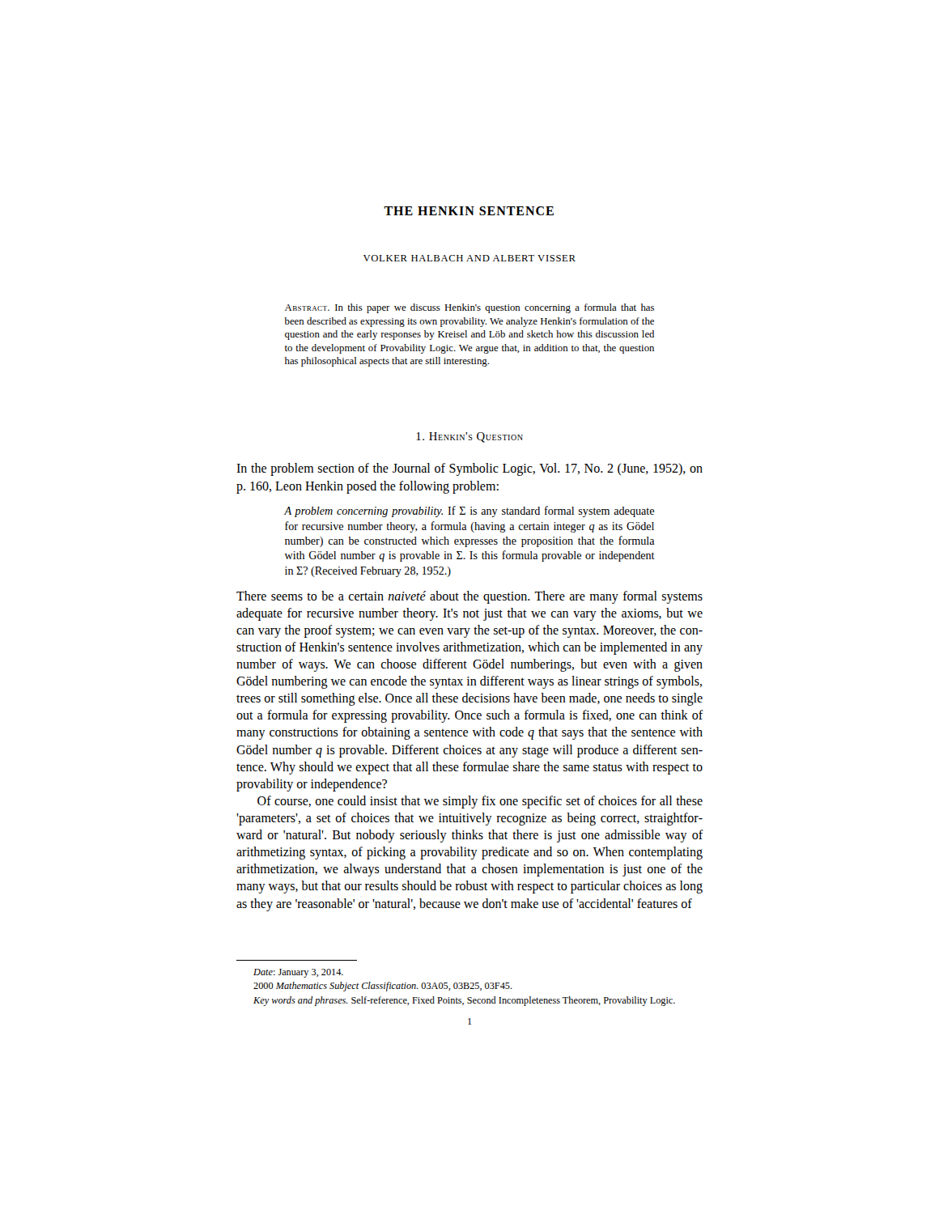The Henkin Sentence
Volker Halbach and Albert Visser
Abstract. In this paper we discuss Henkin's question concerning a formula that has been described as expressing its own provability. We analyze Henkin's formulation of the question and the early responses by Kreisel and Löb and sketch how this discussion led to the development of Provability Logic. We argue that, in addition to that, the question has philosophical aspects that are still interesting.
1. Henkin's Question
In the problem section of the Journal of Symbolic Logic, Vol. 17, No. 2 (June, 1952), on p. 160, Leon Henkin posed the following problem:
A problem concerning provability. If Σ is any standard formal system adequate for recursive number theory, a formula (having a certain integer q as its Gödel number) can be constructed which expresses the proposition that the formula with Gödel number q is provable in Σ. Is this formula provable or independent in Σ? (Received February 28, 1952.)
There seems to be a certain naiveté about the question. There are many formal systems adequate for recursive number theory. It's not just that we can vary the axioms, but we can vary the proof system; we can even vary the set-up of the syntax. Moreover, the construction of Henkin's sentence involves arithmetization, which can be implemented in any number of ways. We can choose different Gödel numberings, but even with a given Gödel numbering we can encode the syntax in different ways as linear strings of symbols, trees or still something else. Once all these decisions have been made, one needs to single out a formula for expressing provability. Once such a formula is fixed, one can think of many constructions for obtaining a sentence with code q that says that the sentence with Gödel number q is provable. Different choices at any stage will produce a different sentence. Why should we expect that all these formulae share the same status with respect to provability or independence?
Of course, one could insist that we simply fix one specific set of choices for all these 'parameters', a set of choices that we intuitively recognize as being correct, straightforward or 'natural'. But nobody seriously thinks that there is just one admissible way of arithmetizing syntax, of picking a provability predicate and so on. When contemplating arithmetization, we always understand that a chosen implementation is just one of the many ways, but that our results should be robust with respect to particular choices as long as they are 'reasonable' or 'natural', because we don't make use of 'accidental' features of
Date: January 3, 2014.
2000 Mathematics Subject Classification. 03A05, 03B25, 03F45.
Key words and phrases. Self-reference, Fixed Points, Second Incompleteness Theorem, Provability Logic.
1